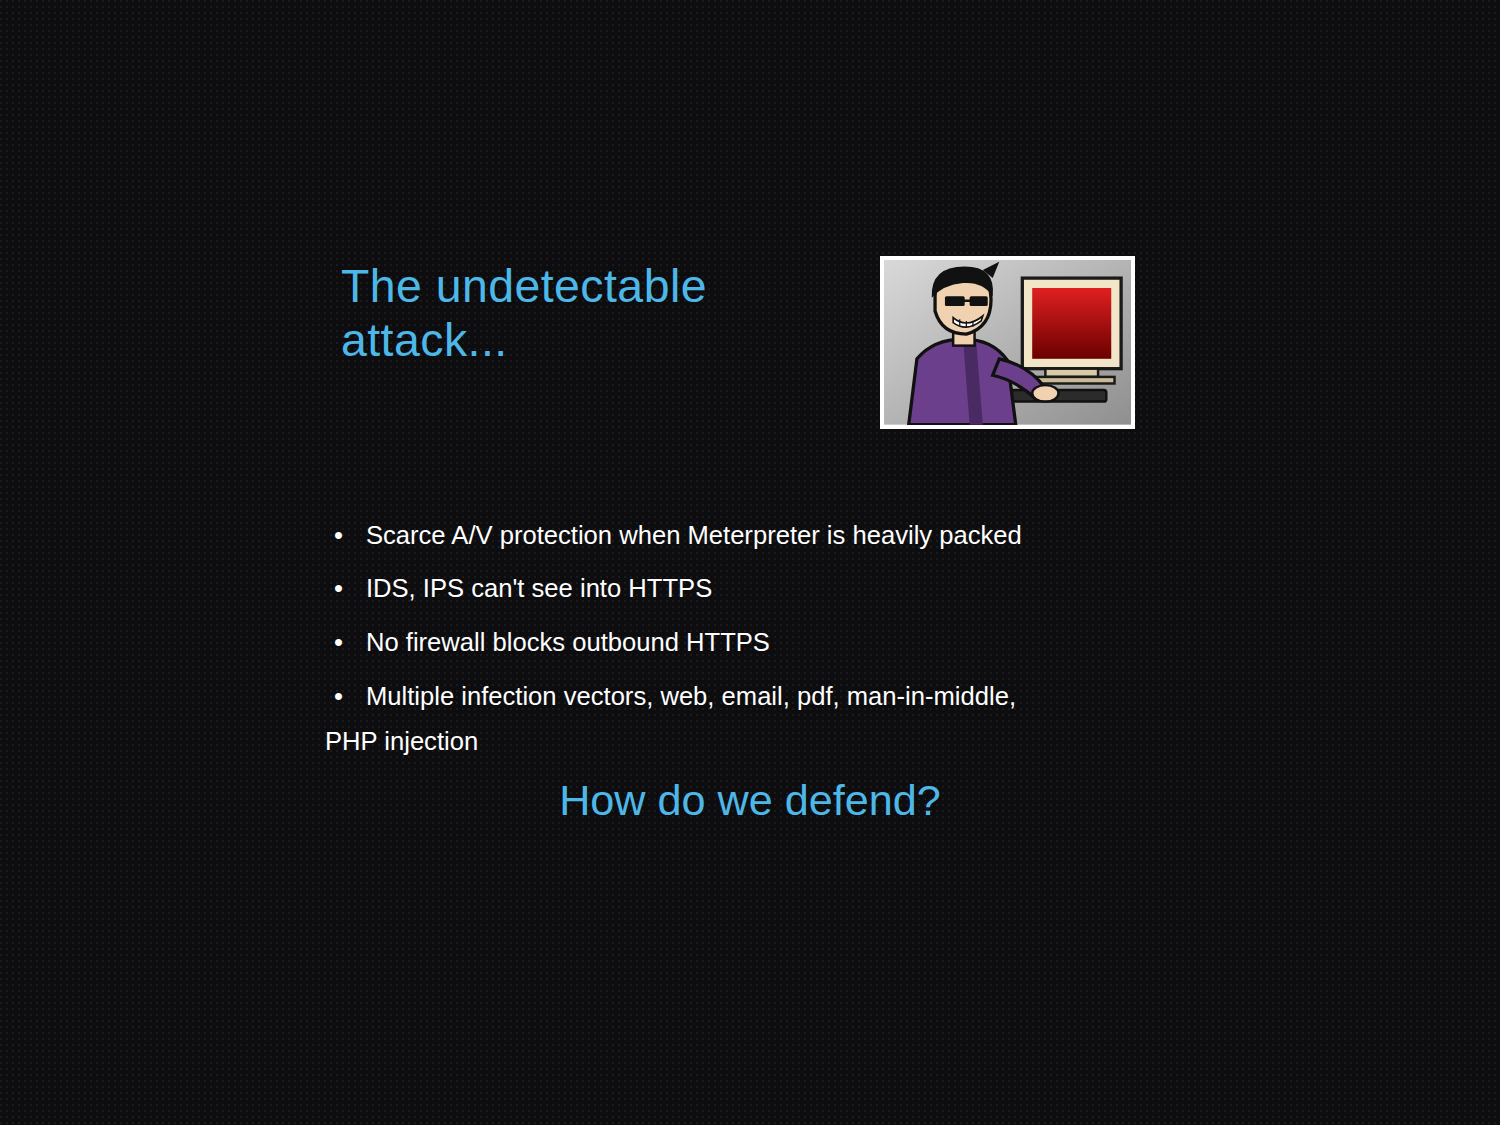The undetectable attack...
Hacker at a computer
Scarce A/V protection when Meterpreter is heavily packed
IDS, IPS can't see into HTTPS
No firewall blocks outbound HTTPS
Multiple infection vectors, web, email, pdf, man-in-middle, PHP injection
How do we defend?